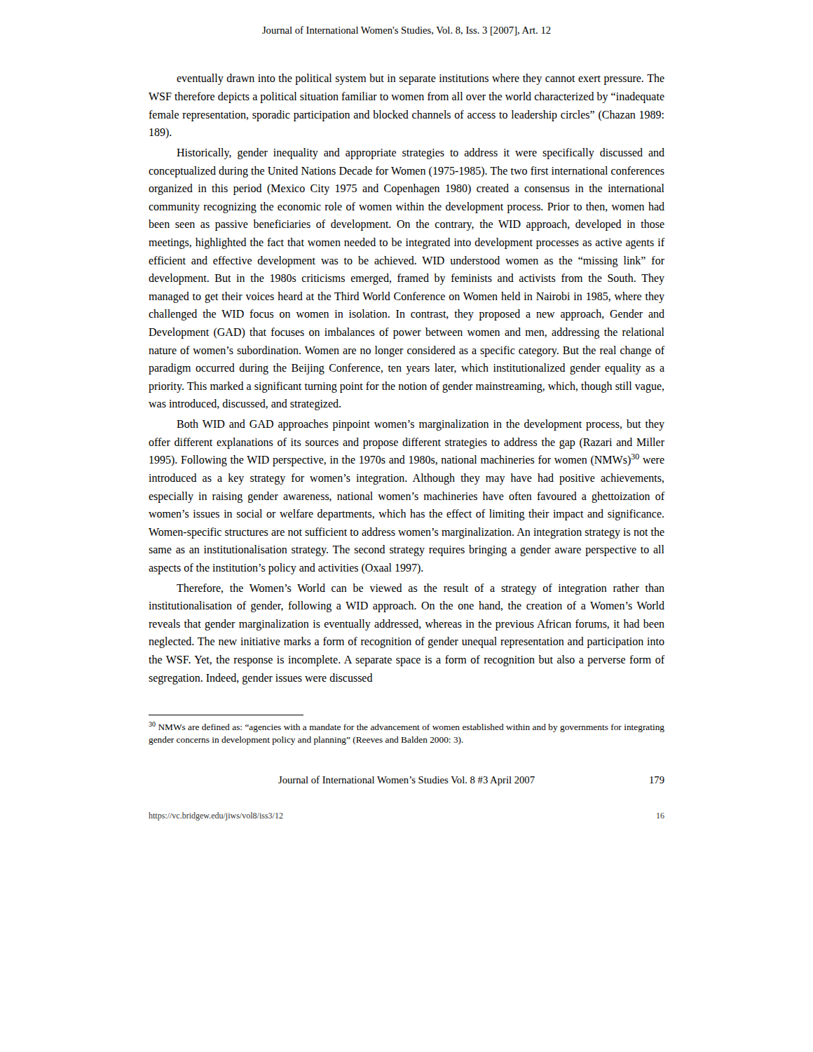Journal of International Women's Studies, Vol. 8, Iss. 3 [2007], Art. 12
eventually drawn into the political system but in separate institutions where they cannot exert pressure. The WSF therefore depicts a political situation familiar to women from all over the world characterized by “inadequate female representation, sporadic participation and blocked channels of access to leadership circles” (Chazan 1989: 189).
Historically, gender inequality and appropriate strategies to address it were specifically discussed and conceptualized during the United Nations Decade for Women (1975-1985). The two first international conferences organized in this period (Mexico City 1975 and Copenhagen 1980) created a consensus in the international community recognizing the economic role of women within the development process. Prior to then, women had been seen as passive beneficiaries of development. On the contrary, the WID approach, developed in those meetings, highlighted the fact that women needed to be integrated into development processes as active agents if efficient and effective development was to be achieved. WID understood women as the “missing link” for development. But in the 1980s criticisms emerged, framed by feminists and activists from the South. They managed to get their voices heard at the Third World Conference on Women held in Nairobi in 1985, where they challenged the WID focus on women in isolation. In contrast, they proposed a new approach, Gender and Development (GAD) that focuses on imbalances of power between women and men, addressing the relational nature of women’s subordination. Women are no longer considered as a specific category. But the real change of paradigm occurred during the Beijing Conference, ten years later, which institutionalized gender equality as a priority. This marked a significant turning point for the notion of gender mainstreaming, which, though still vague, was introduced, discussed, and strategized.
Both WID and GAD approaches pinpoint women’s marginalization in the development process, but they offer different explanations of its sources and propose different strategies to address the gap (Razari and Miller 1995). Following the WID perspective, in the 1970s and 1980s, national machineries for women (NMWs)30 were introduced as a key strategy for women’s integration. Although they may have had positive achievements, especially in raising gender awareness, national women’s machineries have often favoured a ghettoization of women’s issues in social or welfare departments, which has the effect of limiting their impact and significance. Women-specific structures are not sufficient to address women’s marginalization. An integration strategy is not the same as an institutionalisation strategy. The second strategy requires bringing a gender aware perspective to all aspects of the institution’s policy and activities (Oxaal 1997).
Therefore, the Women’s World can be viewed as the result of a strategy of integration rather than institutionalisation of gender, following a WID approach. On the one hand, the creation of a Women’s World reveals that gender marginalization is eventually addressed, whereas in the previous African forums, it had been neglected. The new initiative marks a form of recognition of gender unequal representation and participation into the WSF. Yet, the response is incomplete. A separate space is a form of recognition but also a perverse form of segregation. Indeed, gender issues were discussed
30 NMWs are defined as: “agencies with a mandate for the advancement of women established within and by governments for integrating gender concerns in development policy and planning” (Reeves and Balden 2000: 3).
Journal of International Women’s Studies Vol. 8 #3 April 2007 179
https://vc.bridgew.edu/jiws/vol8/iss3/12 16